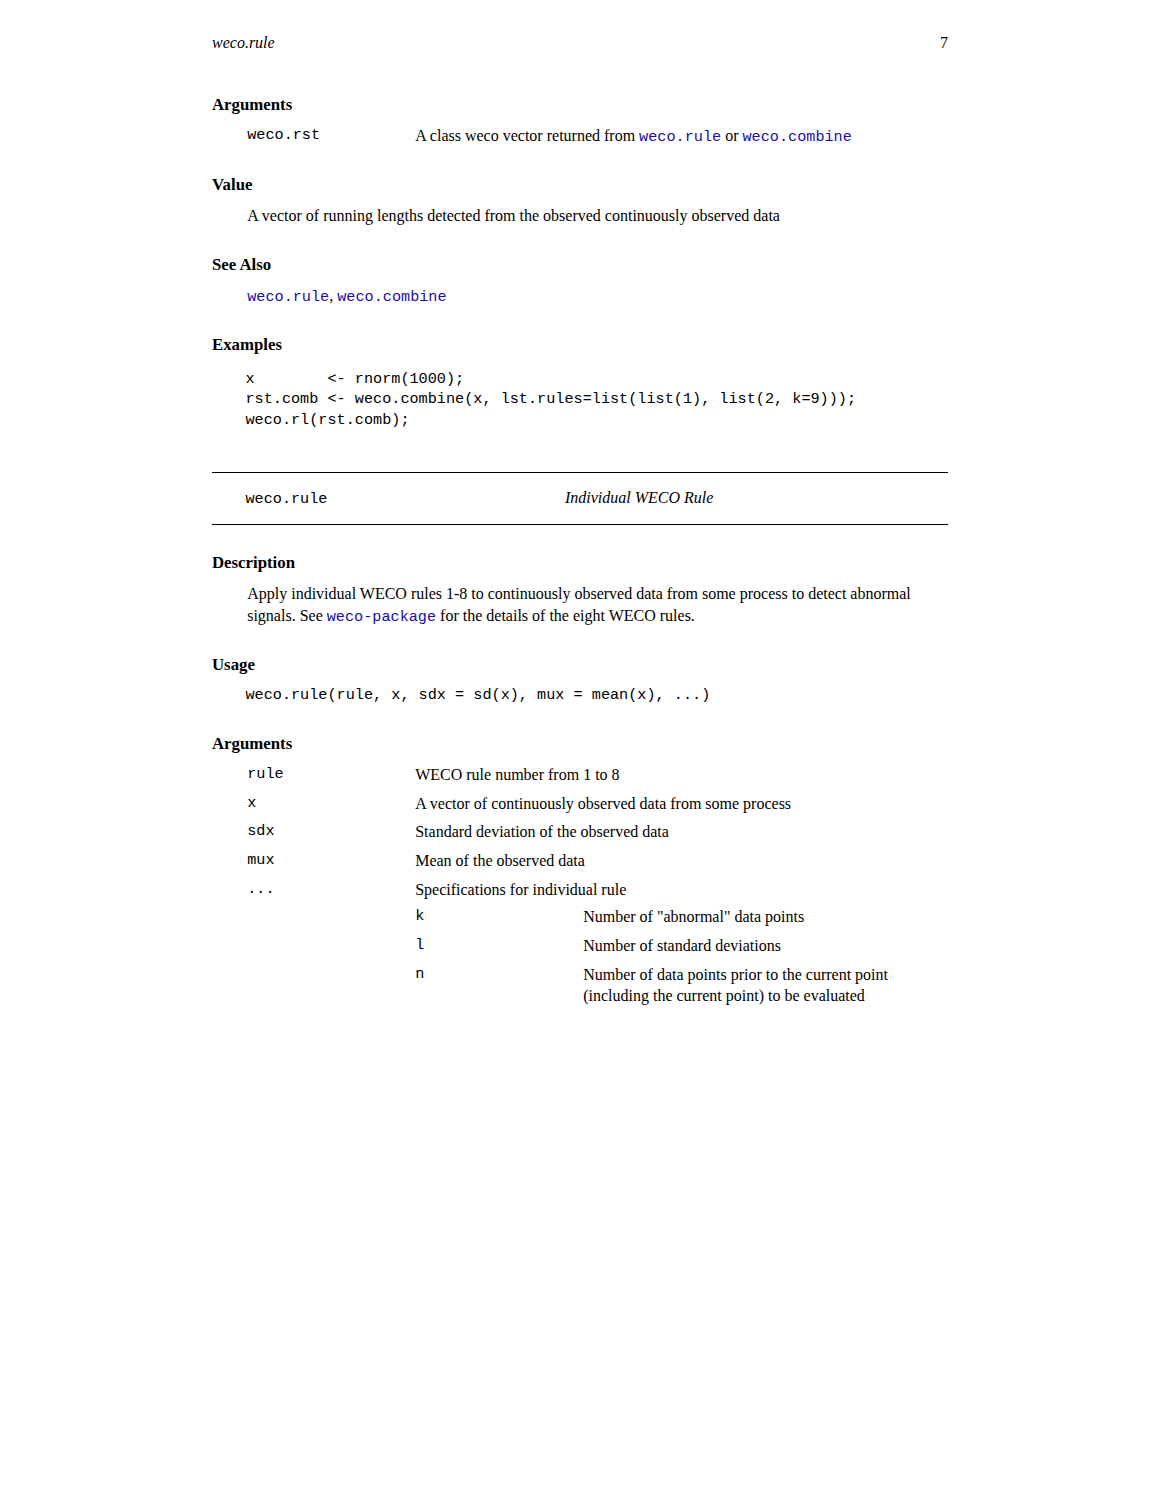weco.rule 7
Arguments
weco.rst
A class weco vector returned from weco.rule or weco.combine
Value
A vector of running lengths detected from the observed continuously observed data
See Also
weco.rule, weco.combine
Examples
x        <- rnorm(1000);
rst.comb <- weco.combine(x, lst.rules=list(list(1), list(2, k=9)));
weco.rl(rst.comb);
weco.rule Individual WECO Rule
Description
Apply individual WECO rules 1-8 to continuously observed data from some process to detect abnormal signals. See weco-package for the details of the eight WECO rules.
Usage
weco.rule(rule, x, sdx = sd(x), mux = mean(x), ...)
Arguments
rule
WECO rule number from 1 to 8
x
A vector of continuously observed data from some process
sdx
Standard deviation of the observed data
mux
Mean of the observed data
...
Specifications for individual rule
k
Number of "abnormal" data points
l
Number of standard deviations
n
Number of data points prior to the current point (including the current point) to be evaluated